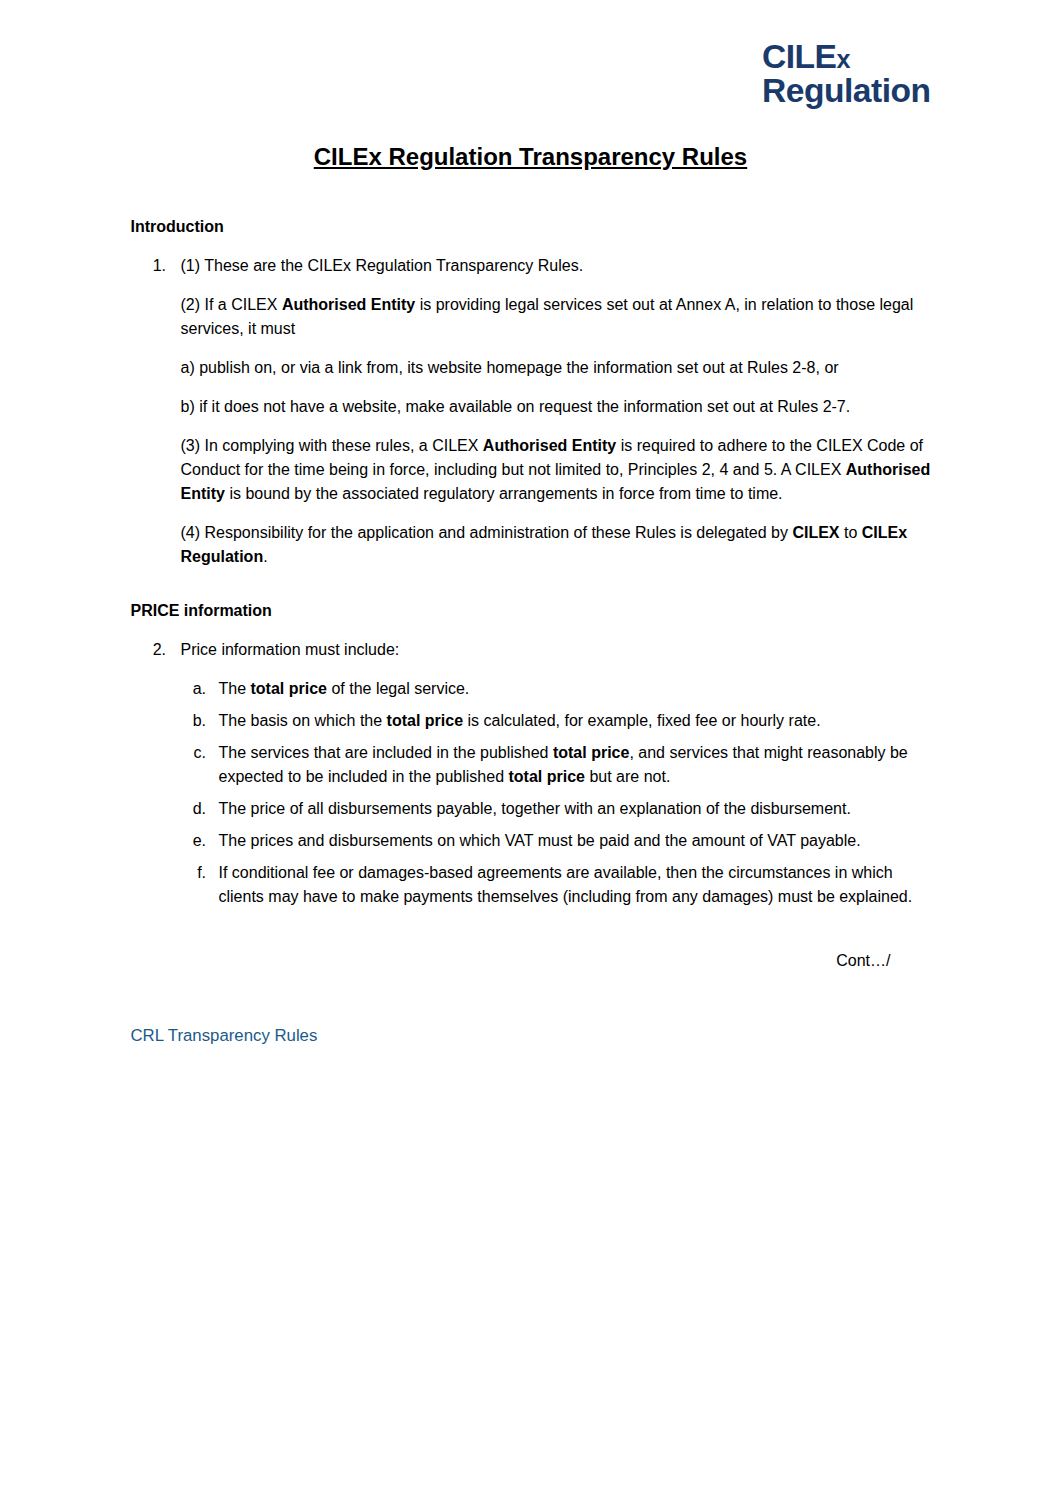CILEx Regulation
CILEx Regulation Transparency Rules
Introduction
(1) These are the CILEx Regulation Transparency Rules.
(2) If a CILEX Authorised Entity is providing legal services set out at Annex A, in relation to those legal services, it must
a) publish on, or via a link from, its website homepage the information set out at Rules 2-8, or
b) if it does not have a website, make available on request the information set out at Rules 2-7.
(3) In complying with these rules, a CILEX Authorised Entity is required to adhere to the CILEX Code of Conduct for the time being in force, including but not limited to, Principles 2, 4 and 5. A CILEX Authorised Entity is bound by the associated regulatory arrangements in force from time to time.
(4) Responsibility for the application and administration of these Rules is delegated by CILEX to CILEx Regulation.
PRICE information
Price information must include:
The total price of the legal service.
The basis on which the total price is calculated, for example, fixed fee or hourly rate.
The services that are included in the published total price, and services that might reasonably be expected to be included in the published total price but are not.
The price of all disbursements payable, together with an explanation of the disbursement.
The prices and disbursements on which VAT must be paid and the amount of VAT payable.
If conditional fee or damages-based agreements are available, then the circumstances in which clients may have to make payments themselves (including from any damages) must be explained.
Cont…/
CRL Transparency Rules